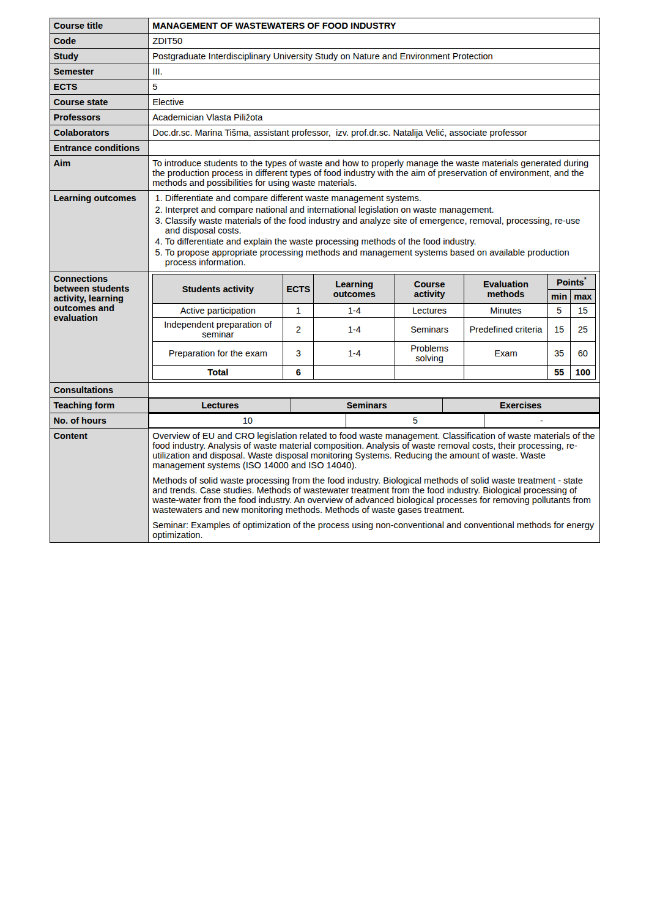| Course title | MANAGEMENT OF WASTEWATERS OF FOOD INDUSTRY |
| Code | ZDIT50 |
| Study | Postgraduate Interdisciplinary University Study on Nature and Environment Protection |
| Semester | III. |
| ECTS | 5 |
| Course state | Elective |
| Professors | Academician Vlasta Piližota |
| Colaborators | Doc.dr.sc. Marina Tišma, assistant professor, izv. prof.dr.sc. Natalija Velić, associate professor |
| Entrance conditions | |
| Aim | To introduce students to the types of waste and how to properly manage the waste materials generated during the production process in different types of food industry with the aim of preservation of environment, and the methods and possibilities for using waste materials. |
| Learning outcomes | Differentiate and compare different waste management systems. Interpret and compare national and international legislation on waste management. Classify waste materials of the food industry and analyze site of emergence, removal, processing, re-use and disposal costs. To differentiate and explain the waste processing methods of the food industry. To propose appropriate processing methods and management systems based on available production process information. |
| Connections between students activity, learning outcomes and evaluation | / Students activity / ECTS / Learning outcomes / Course activity / Evaluation methods / Points * / / --- / --- / --- / --- / --- / --- / / min / max / / Active participation / 1 / 1-4 / Lectures / Minutes / 5 / 15 / / Independent preparation of seminar / 2 / 1-4 / Seminars / Predefined criteria / 15 / 25 / / Preparation for the exam / 3 / 1-4 / Problems solving / Exam / 35 / 60 / / Total / 6 / / / / 55 / 100 / |
| Consultations | |
| Teaching form | / Lectures / Seminars / Exercises / / --- / --- / --- / |
| No. of hours | / 10 / 5 / - / |
| Content | Overview of EU and CRO legislation related to food waste management. Classification of waste materials of the food industry. Analysis of waste material composition. Analysis of waste removal costs, their processing, re-utilization and disposal. Waste disposal monitoring Systems. Reducing the amount of waste. Waste management systems (ISO 14000 and ISO 14040). Methods of solid waste processing from the food industry. Biological methods of solid waste treatment - state and trends. Case studies. Methods of wastewater treatment from the food industry. Biological processing of waste-water from the food industry. An overview of advanced biological processes for removing pollutants from wastewaters and new monitoring methods. Methods of waste gases treatment. Seminar: Examples of optimization of the process using non-conventional and conventional methods for energy optimization. |